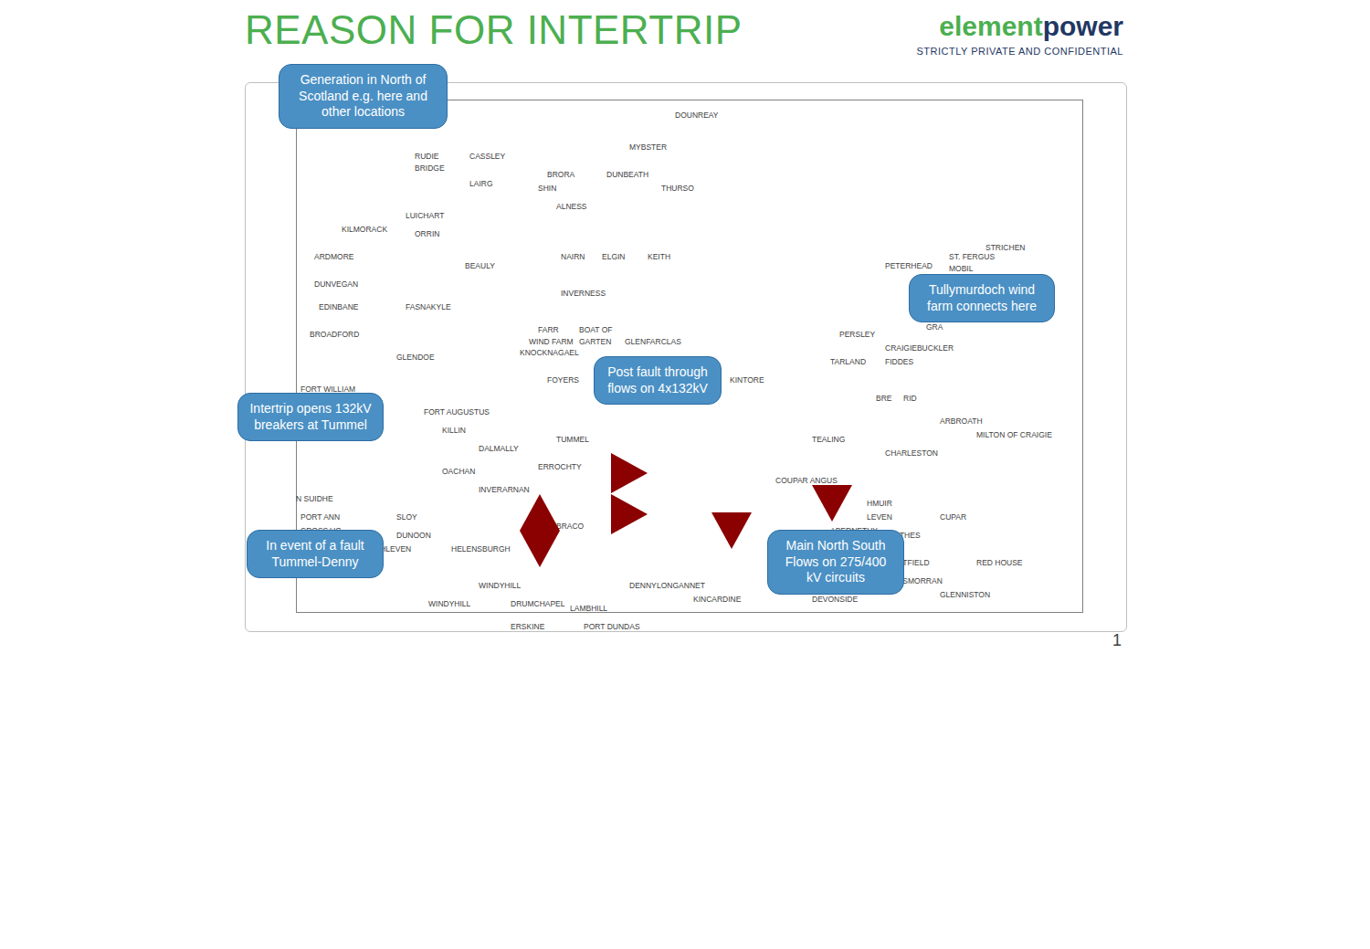REASON FOR INTERTRIP
elementpower
STRICTLY PRIVATE AND CONFIDENTIAL
DOUNREAY MYBSTER BRORA DUNBEATH THURSO RUDIE BRIDGE CASSLEY LAIRG SHIN ALNESS LUICHART ORRIN KILMORACK ARDMORE BEAULY NAIRN ELGIN KEITH DUNVEGAN INVERNESS EDINBANE FASNAKYLE BROADFORD FARR WIND FARM BOAT OF GARTEN GLENFARCLAS KNOCKNAGAEL GLENDOE FOYERS BLACKHILLOCK KINTORE FORT WILLIAM FORT AUGUSTUS DAL TARLAND FIDDES PERSLEY CRAIGIEBUCKLER PETERHEAD ST. FERGUS STRICHEN MOBIL FRASERBURGH ST. FERGUS GAS PETERHEAD GRA BRE RID ARBROATH MILTON OF CRAIGIE TEALING CHARLESTON COUPAR ANGUS HMUIR LEVEN CUPAR ABERNETHY GLENROTHES WESTFIELD WESTFIELD RED HOUSE MOSSMORRAN GLENNISTON DEVONSIDE KILLIN DALMALLY TUMMEL ERROCHTY OACHAN INVERARNAN N SUIDHE PORT ANN SLOY BRACO CROSSAIG DUNOON STRATHLEVEN HELENSBURGH CARRADALE WINDYHILL DENNY LONGANNET KINCARDINE WINDYHILL DRUMCHAPEL LAMBHILL ERSKINE PORT DUNDAS
Generation in North of Scotland e.g. here and other locations
Tullymurdoch wind farm connects here
Post fault through flows on 4x132kV
Intertrip opens 132kV breakers at Tummel
In event of a fault Tummel-Denny
Main North South Flows on 275/400 kV circuits
1